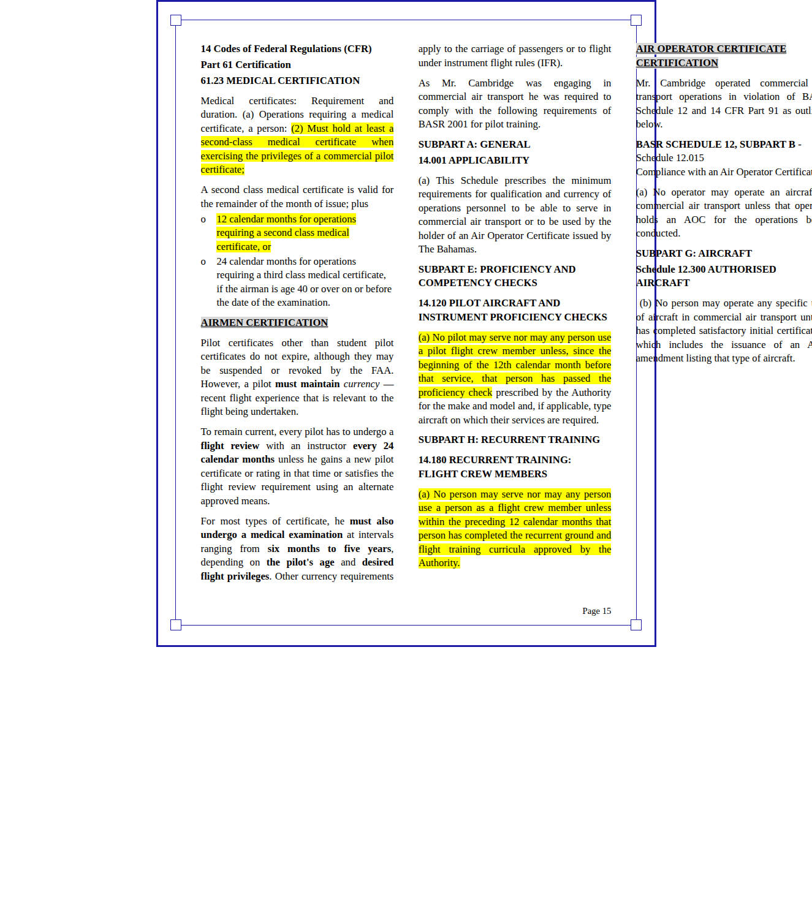14 Codes of Federal Regulations (CFR)
Part 61 Certification
61.23 MEDICAL CERTIFICATION
Medical certificates: Requirement and duration. (a) Operations requiring a medical certificate, a person: (2) Must hold at least a second-class medical certificate when exercising the privileges of a commercial pilot certificate;
A second class medical certificate is valid for the remainder of the month of issue; plus
o 12 calendar months for operations requiring a second class medical certificate, or
o24 calendar months for operations requiring a third class medical certificate, if the airman is age 40 or over on or before the date of the examination.
AIRMEN CERTIFICATION
Pilot certificates other than student pilot certificates do not expire, although they may be suspended or revoked by the FAA. However, a pilot must maintain currency — recent flight experience that is relevant to the flight being undertaken.
To remain current, every pilot has to undergo a flight review with an instructor every 24 calendar months unless he gains a new pilot certificate or rating in that time or satisfies the flight review requirement using an alternate approved means.
For most types of certificate, he must also undergo a medical examination at intervals ranging from six months to five years, depending on the pilot's age and desired flight privileges. Other currency requirements apply to the carriage of passengers or to flight under instrument flight rules (IFR).
As Mr. Cambridge was engaging in commercial air transport he was required to comply with the following requirements of BASR 2001 for pilot training.
SUBPART A: GENERAL
14.001 APPLICABILITY
(a) This Schedule prescribes the minimum requirements for qualification and currency of operations personnel to be able to serve in commercial air transport or to be used by the holder of an Air Operator Certificate issued by The Bahamas.
SUBPART E: PROFICIENCY AND COMPETENCY CHECKS
14.120 PILOT AIRCRAFT AND INSTRUMENT PROFICIENCY CHECKS
(a) No pilot may serve nor may any person use a pilot flight crew member unless, since the beginning of the 12th calendar month before that service, that person has passed the proficiency check prescribed by the Authority for the make and model and, if applicable, type aircraft on which their services are required.
SUBPART H: RECURRENT TRAINING
14.180 RECURRENT TRAINING: FLIGHT CREW MEMBERS
(a) No person may serve nor may any person use a person as a flight crew member unless within the preceding 12 calendar months that person has completed the recurrent ground and flight training curricula approved by the Authority.
AIR OPERATOR CERTIFICATE CERTIFICATION
Mr. Cambridge operated commercial air transport operations in violation of BASR Schedule 12 and 14 CFR Part 91 as outlined below.
BASR SCHEDULE 12, SUBPART B -
Schedule 12.015
Compliance with an Air Operator Certificate
(a) No operator may operate an aircraft in commercial air transport unless that operator holds an AOC for the operations being conducted.
SUBPART G: AIRCRAFT
Schedule 12.300 AUTHORISED AIRCRAFT
(b) No person may operate any specific type of aircraft in commercial air transport until it has completed satisfactory initial certification, which includes the issuance of an AOC amendment listing that type of aircraft.
Page 15